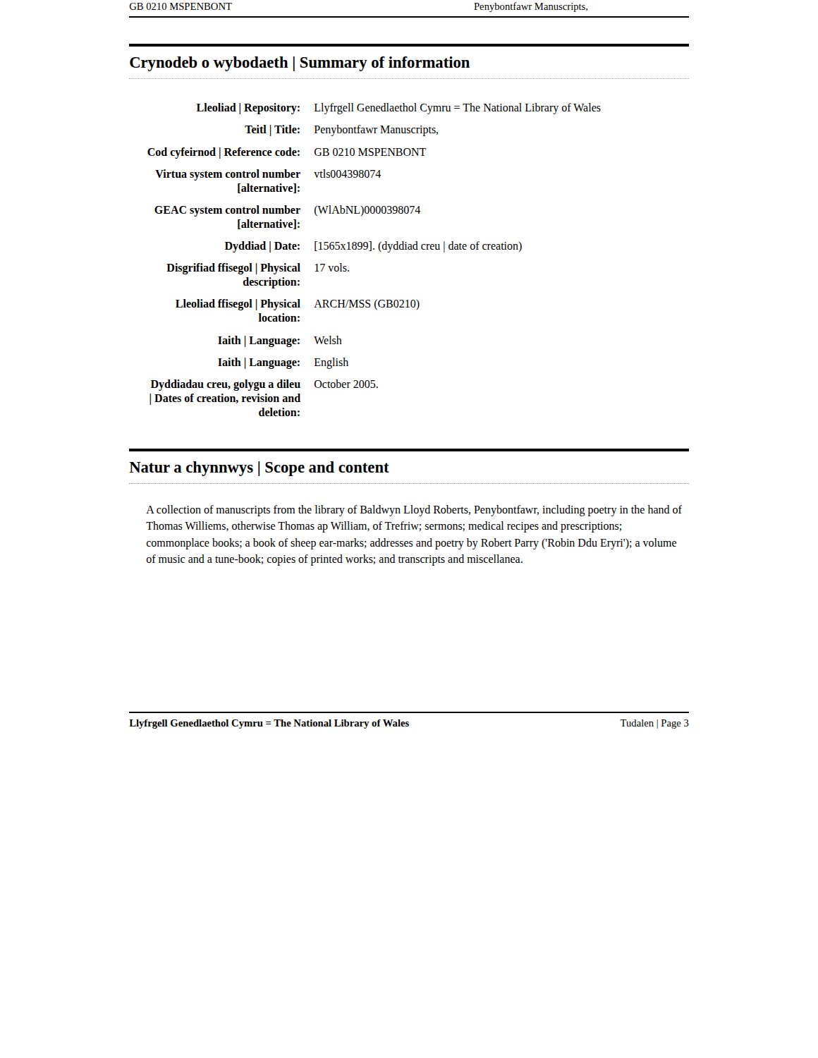GB 0210 MSPENBONT Penybontfawr Manuscripts,
Crynodeb o wybodaeth | Summary of information
| Lleoliad / Repository: | Llyfrgell Genedlaethol Cymru = The National Library of Wales |
| Teitl / Title: | Penybontfawr Manuscripts, |
| Cod cyfeirnod / Reference code: | GB 0210 MSPENBONT |
| Virtua system control number [alternative]: | vtls004398074 |
| GEAC system control number [alternative]: | (WlAbNL)0000398074 |
| Dyddiad / Date: | [1565x1899]. (dyddiad creu / date of creation) |
| Disgrifiad ffisegol / Physical description: | 17 vols. |
| Lleoliad ffisegol / Physical location: | ARCH/MSS (GB0210) |
| Iaith / Language: | Welsh |
| Iaith / Language: | English |
| Dyddiadau creu, golygu a dileu / Dates of creation, revision and deletion: | October 2005. |
Natur a chynnwys | Scope and content
A collection of manuscripts from the library of Baldwyn Lloyd Roberts, Penybontfawr, including poetry in the hand of Thomas Williems, otherwise Thomas ap William, of Trefriw; sermons; medical recipes and prescriptions; commonplace books; a book of sheep ear-marks; addresses and poetry by Robert Parry ('Robin Ddu Eryri'); a volume of music and a tune-book; copies of printed works; and transcripts and miscellanea.
Llyfrgell Genedlaethol Cymru = The National Library of Wales Tudalen | Page 3